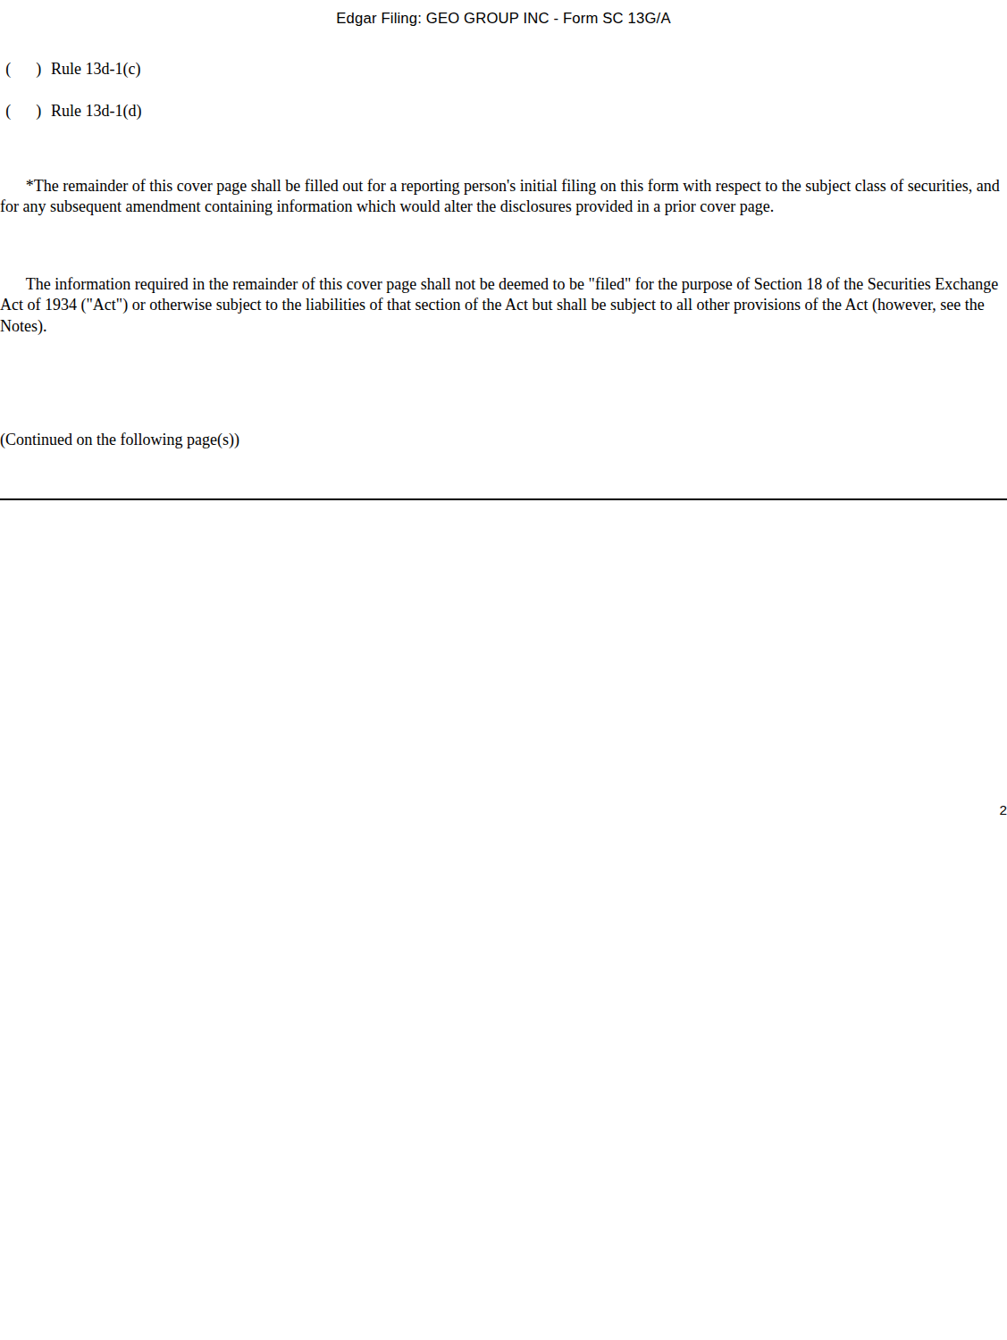Edgar Filing: GEO GROUP INC - Form SC 13G/A
( ) Rule 13d-1(c)
( ) Rule 13d-1(d)
*The remainder of this cover page shall be filled out for a reporting person's initial filing on this form with respect to the subject class of securities, and for any subsequent amendment containing information which would alter the disclosures provided in a prior cover page.
The information required in the remainder of this cover page shall not be deemed to be "filed" for the purpose of Section 18 of the Securities Exchange Act of 1934 ("Act") or otherwise subject to the liabilities of that section of the Act but shall be subject to all other provisions of the Act (however, see the Notes).
(Continued on the following page(s))
2